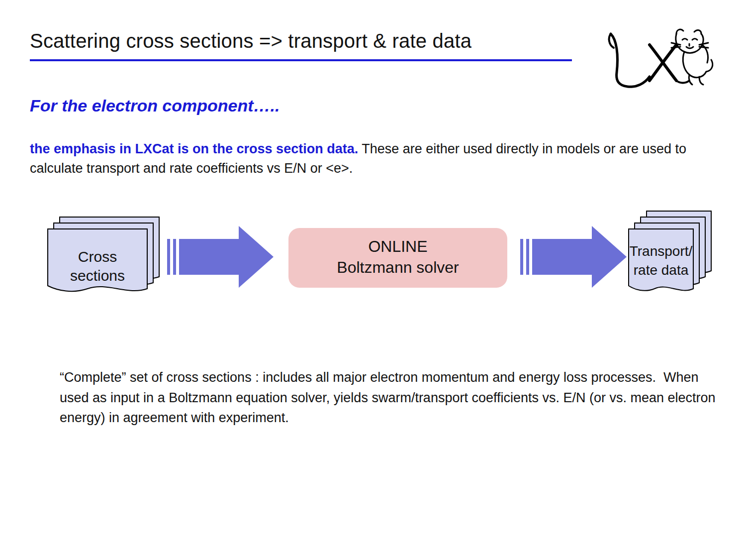Scattering cross sections => transport & rate data
For the electron component…..
the emphasis in LXCat is on the cross section data. These are either used directly in models or are used to calculate transport and rate coefficients vs E/N or <e>.
Cross sections ONLINE Boltzmann solver Transport/ rate data
“Complete” set of cross sections : includes all major electron momentum and energy loss processes. When used as input in a Boltzmann equation solver, yields swarm/transport coefficients vs. E/N (or vs. mean electron energy) in agreement with experiment.